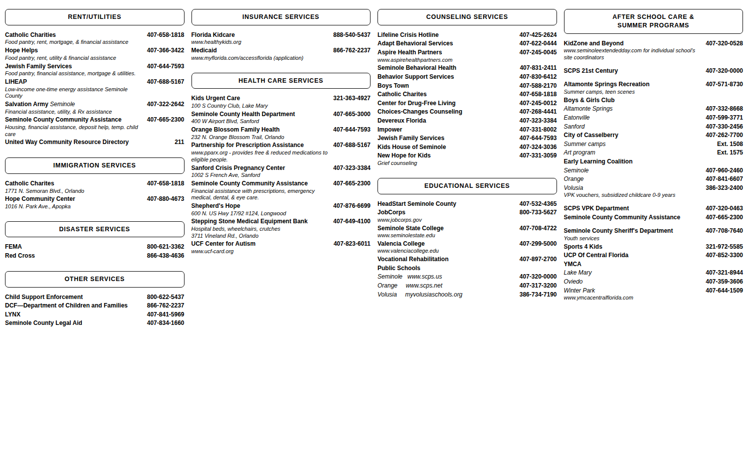RENT/UTILITIES
| Catholic Charities Food pantry, rent, mortgage, & financial assistance | 407-658-1818 |
| Hope Helps Food pantry, rent, utility & financial assistance | 407-366-3422 |
| Jewish Family Services Food pantry, financial assistance, mortgage & utilities. | 407-644-7593 |
| LIHEAP Low-income one-time energy assistance Seminole County | 407-688-5167 |
| Salvation Army Seminole Financial assistance, utility, & Rx assistance | 407-322-2642 |
| Seminole County Community Assistance Housing, financial assistance, deposit help, temp. child care | 407-665-2300 |
| United Way Community Resource Directory | 211 |
IMMIGRATION SERVICES
| Catholic Charites 1771 N. Semoran Blvd., Orlando | 407-658-1818 |
| Hope Community Center 1016 N. Park Ave., Apopka | 407-880-4673 |
DISASTER SERVICES
| FEMA | 800-621-3362 |
| Red Cross | 866-438-4636 |
OTHER SERVICES
| Child Support Enforcement | 800-622-5437 |
| DCF—Department of Children and Families | 866-762-2237 |
| LYNX | 407-841-5969 |
| Seminole County Legal Aid | 407-834-1660 |
INSURANCE SERVICES
| Florida Kidcare www.healthykids.org | 888-540-5437 |
| Medicaid www.myflorida.com/accessflorida (application) | 866-762-2237 |
HEALTH CARE SERVICES
| Kids Urgent Care 100 S Country Club, Lake Mary | 321-363-4927 |
| Seminole County Health Department 400 W Airport Blvd, Sanford | 407-665-3000 |
| Orange Blossom Family Health 232 N. Orange Blossom Trail, Orlando | 407-644-7593 |
| Partnership for Prescription Assistance www.pparx.org - provides free & reduced medications to eligible people. | 407-688-5167 |
| Sanford Crisis Pregnancy Center 1002 S French Ave, Sanford | 407-323-3384 |
| Seminole County Community Assistance Financial assistance with prescriptions, emergency medical, dental, & eye care. | 407-665-2300 |
| Shepherd's Hope 600 N. US Hwy 17/92 #124, Longwood | 407-876-6699 |
| Stepping Stone Medical Equipment Bank Hospital beds, wheelchairs, crutches 3711 Vineland Rd., Orlando | 407-649-4100 |
| UCF Center for Autism www.ucf-card.org | 407-823-6011 |
COUNSELING SERVICES
| Lifeline Crisis Hotline | 407-425-2624 |
| Adapt Behavioral Services | 407-622-0444 |
| Aspire Health Partners www.aspirehealthpartners.com | 407-245-0045 |
| Seminole Behavioral Health | 407-831-2411 |
| Behavior Support Services | 407-830-6412 |
| Boys Town | 407-588-2170 |
| Catholic Charites | 407-658-1818 |
| Center for Drug-Free Living | 407-245-0012 |
| Choices-Changes Counseling | 407-268-4441 |
| Devereux Florida | 407-323-3384 |
| Impower | 407-331-8002 |
| Jewish Family Services | 407-644-7593 |
| Kids House of Seminole | 407-324-3036 |
| New Hope for Kids Grief counseling | 407-331-3059 |
EDUCATIONAL SERVICES
| HeadStart Seminole County | 407-532-4365 |
| JobCorps www.jobcorps.gov | 800-733-5627 |
| Seminole State College www.seminolestate.edu | 407-708-4722 |
| Valencia College www.valenciacollege.edu | 407-299-5000 |
| Vocational Rehabilitation | 407-897-2700 |
| Public Schools | |
| Seminole www.scps.us | 407-320-0000 |
| Orange www.scps.net | 407-317-3200 |
| Volusia myvolusiaschools.org | 386-734-7190 |
AFTER SCHOOL CARE &
SUMMER PROGRAMS
| KidZone and Beyond www.seminoleextendedday.com for individual school's site coordinators | 407-320-0528 |
| SCPS 21st Century | 407-320-0000 |
| Altamonte Springs Recreation Summer camps, teen scenes | 407-571-8730 |
| Boys & Girls Club | |
| Altamonte Springs | 407-332-8668 |
| Eatonville | 407-599-3771 |
| Sanford | 407-330-2456 |
| City of Casselberry | 407-262-7700 |
| Summer camps | Ext. 1508 |
| Art program | Ext. 1575 |
| Early Learning Coalition | |
| Seminole | 407-960-2460 |
| Orange | 407-841-6607 |
| Volusia VPK vouchers, subsidized childcare 0-9 years | 386-323-2400 |
| SCPS VPK Department | 407-320-0463 |
| Seminole County Community Assistance | 407-665-2300 |
| Seminole County Sheriff's Department Youth services | 407-708-7640 |
| Sports 4 Kids | 321-972-5585 |
| UCP Of Central Florida | 407-852-3300 |
| YMCA | |
| Lake Mary | 407-321-8944 |
| Oviedo | 407-359-3606 |
| Winter Park www.ymcacentralflorida.com | 407-644-1509 |